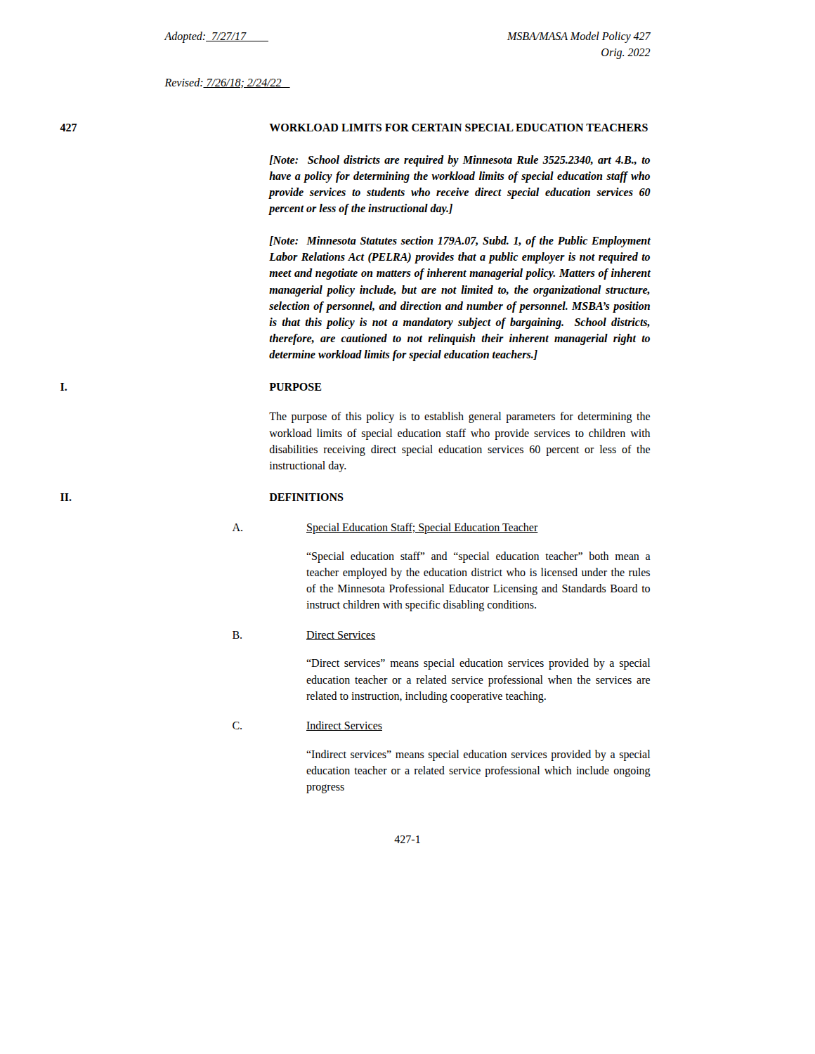Adopted: 7/27/17
MSBA/MASA Model Policy 427
Orig. 2022
Revised: 7/26/18; 2/24/22
427 WORKLOAD LIMITS FOR CERTAIN SPECIAL EDUCATION TEACHERS
[Note: School districts are required by Minnesota Rule 3525.2340, art 4.B., to have a policy for determining the workload limits of special education staff who provide services to students who receive direct special education services 60 percent or less of the instructional day.]
[Note: Minnesota Statutes section 179A.07, Subd. 1, of the Public Employment Labor Relations Act (PELRA) provides that a public employer is not required to meet and negotiate on matters of inherent managerial policy. Matters of inherent managerial policy include, but are not limited to, the organizational structure, selection of personnel, and direction and number of personnel. MSBA’s position is that this policy is not a mandatory subject of bargaining. School districts, therefore, are cautioned to not relinquish their inherent managerial right to determine workload limits for special education teachers.]
I. PURPOSE
The purpose of this policy is to establish general parameters for determining the workload limits of special education staff who provide services to children with disabilities receiving direct special education services 60 percent or less of the instructional day.
II. DEFINITIONS
A. Special Education Staff; Special Education Teacher
“Special education staff” and “special education teacher” both mean a teacher employed by the education district who is licensed under the rules of the Minnesota Professional Educator Licensing and Standards Board to instruct children with specific disabling conditions.
B. Direct Services
“Direct services” means special education services provided by a special education teacher or a related service professional when the services are related to instruction, including cooperative teaching.
C. Indirect Services
“Indirect services” means special education services provided by a special education teacher or a related service professional which include ongoing progress
427-1